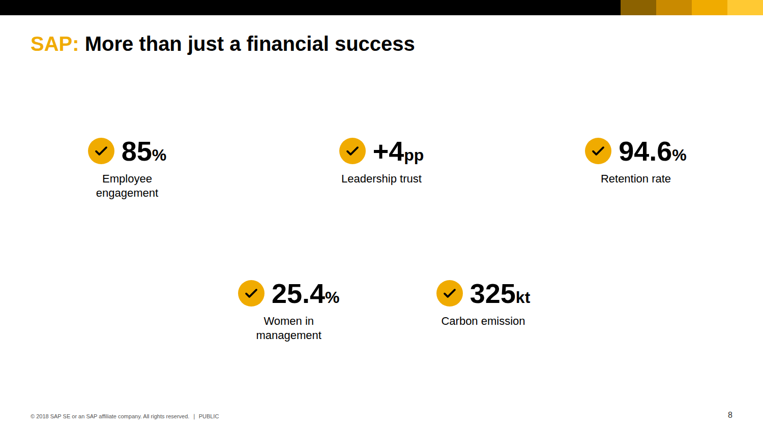SAP: More than just a financial success
85%
Employee engagement
+4pp
Leadership trust
94.6%
Retention rate
25.4%
Women in management
325kt
Carbon emission
© 2018 SAP SE or an SAP affiliate company. All rights reserved. ∣ PUBLIC
8